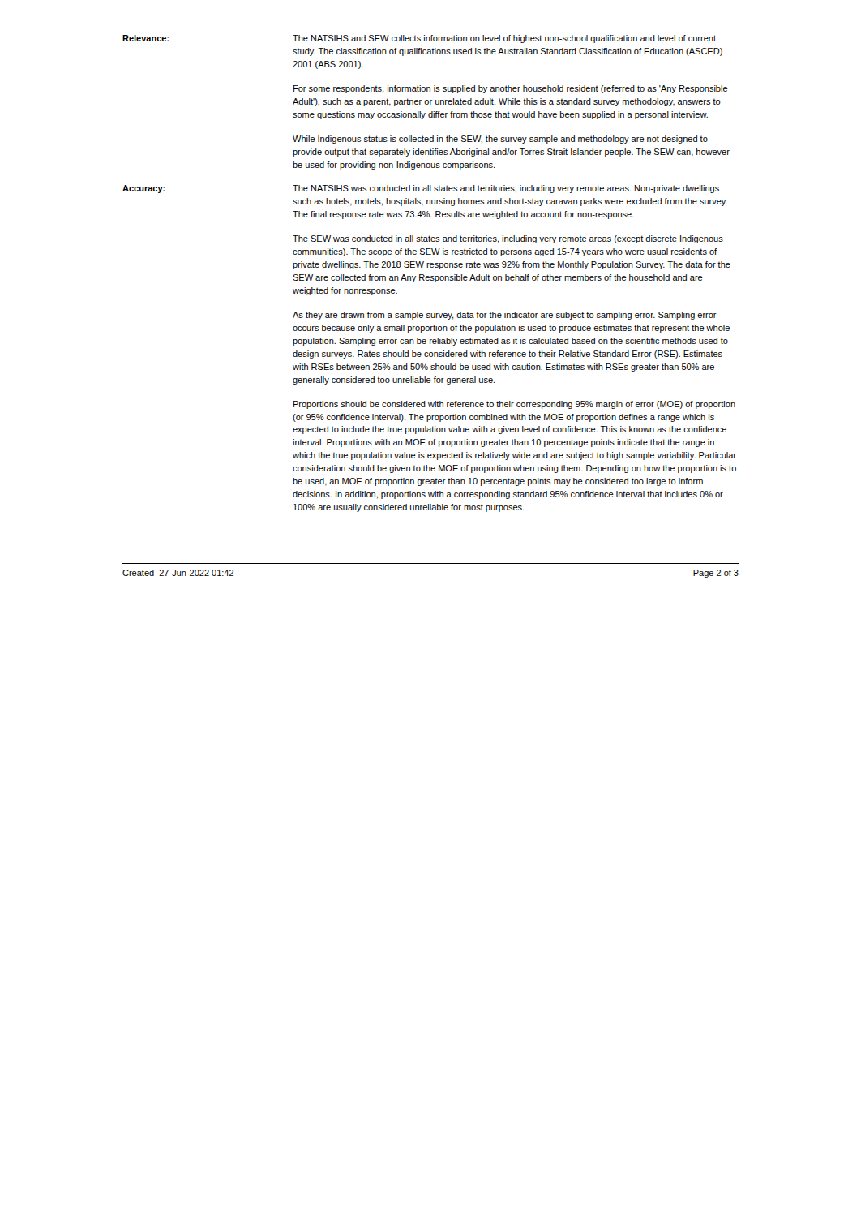Relevance:
The NATSIHS and SEW collects information on level of highest non-school qualification and level of current study. The classification of qualifications used is the Australian Standard Classification of Education (ASCED) 2001 (ABS 2001).
For some respondents, information is supplied by another household resident (referred to as 'Any Responsible Adult'), such as a parent, partner or unrelated adult. While this is a standard survey methodology, answers to some questions may occasionally differ from those that would have been supplied in a personal interview.
While Indigenous status is collected in the SEW, the survey sample and methodology are not designed to provide output that separately identifies Aboriginal and/or Torres Strait Islander people. The SEW can, however be used for providing non-Indigenous comparisons.
Accuracy:
The NATSIHS was conducted in all states and territories, including very remote areas. Non-private dwellings such as hotels, motels, hospitals, nursing homes and short-stay caravan parks were excluded from the survey. The final response rate was 73.4%. Results are weighted to account for non-response.
The SEW was conducted in all states and territories, including very remote areas (except discrete Indigenous communities). The scope of the SEW is restricted to persons aged 15-74 years who were usual residents of private dwellings. The 2018 SEW response rate was 92% from the Monthly Population Survey. The data for the SEW are collected from an Any Responsible Adult on behalf of other members of the household and are weighted for nonresponse.
As they are drawn from a sample survey, data for the indicator are subject to sampling error. Sampling error occurs because only a small proportion of the population is used to produce estimates that represent the whole population. Sampling error can be reliably estimated as it is calculated based on the scientific methods used to design surveys. Rates should be considered with reference to their Relative Standard Error (RSE). Estimates with RSEs between 25% and 50% should be used with caution. Estimates with RSEs greater than 50% are generally considered too unreliable for general use.
Proportions should be considered with reference to their corresponding 95% margin of error (MOE) of proportion (or 95% confidence interval). The proportion combined with the MOE of proportion defines a range which is expected to include the true population value with a given level of confidence. This is known as the confidence interval. Proportions with an MOE of proportion greater than 10 percentage points indicate that the range in which the true population value is expected is relatively wide and are subject to high sample variability. Particular consideration should be given to the MOE of proportion when using them. Depending on how the proportion is to be used, an MOE of proportion greater than 10 percentage points may be considered too large to inform decisions. In addition, proportions with a corresponding standard 95% confidence interval that includes 0% or 100% are usually considered unreliable for most purposes.
Created 27-Jun-2022 01:42 Page 2 of 3